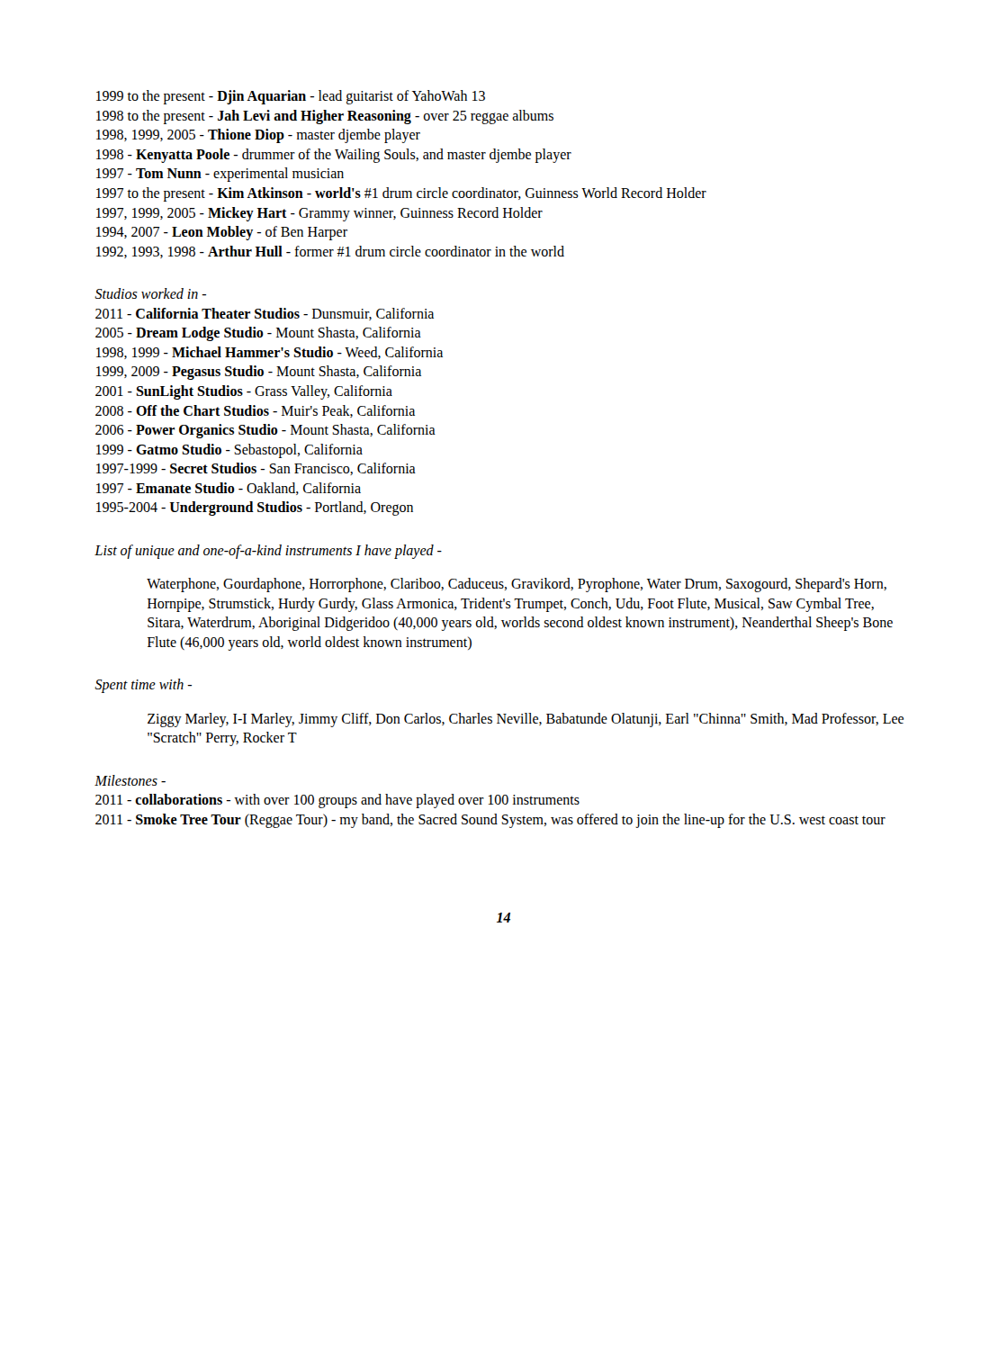1999 to the present - Djin Aquarian - lead guitarist of YahoWah 13
1998 to the present - Jah Levi and Higher Reasoning - over 25 reggae albums
1998, 1999, 2005 - Thione Diop - master djembe player
1998 - Kenyatta Poole - drummer of the Wailing Souls, and master djembe player
1997 - Tom Nunn - experimental musician
1997 to the present - Kim Atkinson - world's #1 drum circle coordinator, Guinness World Record Holder
1997, 1999, 2005 - Mickey Hart - Grammy winner, Guinness Record Holder
1994, 2007 - Leon Mobley - of Ben Harper
1992, 1993, 1998 - Arthur Hull - former #1 drum circle coordinator in the world
Studios worked in -
2011 - California Theater Studios - Dunsmuir, California
2005 - Dream Lodge Studio - Mount Shasta, California
1998, 1999 - Michael Hammer's Studio - Weed, California
1999, 2009 - Pegasus Studio - Mount Shasta, California
2001 - SunLight Studios - Grass Valley, California
2008 - Off the Chart Studios - Muir's Peak, California
2006 - Power Organics Studio - Mount Shasta, California
1999 - Gatmo Studio - Sebastopol, California
1997-1999 - Secret Studios - San Francisco, California
1997 - Emanate Studio - Oakland, California
1995-2004 - Underground Studios - Portland, Oregon
List of unique and one-of-a-kind instruments I have played -
Waterphone, Gourdaphone, Horrorphone, Clariboo, Caduceus, Gravikord, Pyrophone, Water Drum, Saxogourd, Shepard's Horn, Hornpipe, Strumstick, Hurdy Gurdy, Glass Armonica, Trident's Trumpet, Conch, Udu, Foot Flute, Musical, Saw Cymbal Tree, Sitara, Waterdrum, Aboriginal Didgeridoo (40,000 years old, worlds second oldest known instrument), Neanderthal Sheep's Bone Flute (46,000 years old, world oldest known instrument)
Spent time with -
Ziggy Marley, I-I Marley, Jimmy Cliff, Don Carlos, Charles Neville, Babatunde Olatunji, Earl "Chinna" Smith, Mad Professor, Lee "Scratch" Perry, Rocker T
Milestones -
2011 - collaborations - with over 100 groups and have played over 100 instruments
2011 - Smoke Tree Tour (Reggae Tour) - my band, the Sacred Sound System, was offered to join the line-up for the U.S. west coast tour
14